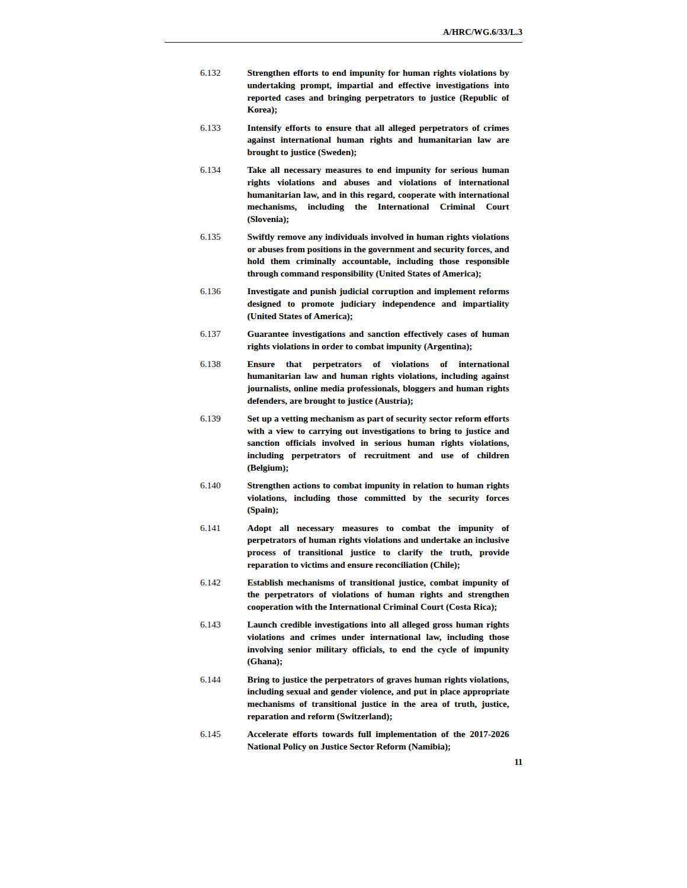A/HRC/WG.6/33/L.3
6.132 Strengthen efforts to end impunity for human rights violations by undertaking prompt, impartial and effective investigations into reported cases and bringing perpetrators to justice (Republic of Korea);
6.133 Intensify efforts to ensure that all alleged perpetrators of crimes against international human rights and humanitarian law are brought to justice (Sweden);
6.134 Take all necessary measures to end impunity for serious human rights violations and abuses and violations of international humanitarian law, and in this regard, cooperate with international mechanisms, including the International Criminal Court (Slovenia);
6.135 Swiftly remove any individuals involved in human rights violations or abuses from positions in the government and security forces, and hold them criminally accountable, including those responsible through command responsibility (United States of America);
6.136 Investigate and punish judicial corruption and implement reforms designed to promote judiciary independence and impartiality (United States of America);
6.137 Guarantee investigations and sanction effectively cases of human rights violations in order to combat impunity (Argentina);
6.138 Ensure that perpetrators of violations of international humanitarian law and human rights violations, including against journalists, online media professionals, bloggers and human rights defenders, are brought to justice (Austria);
6.139 Set up a vetting mechanism as part of security sector reform efforts with a view to carrying out investigations to bring to justice and sanction officials involved in serious human rights violations, including perpetrators of recruitment and use of children (Belgium);
6.140 Strengthen actions to combat impunity in relation to human rights violations, including those committed by the security forces (Spain);
6.141 Adopt all necessary measures to combat the impunity of perpetrators of human rights violations and undertake an inclusive process of transitional justice to clarify the truth, provide reparation to victims and ensure reconciliation (Chile);
6.142 Establish mechanisms of transitional justice, combat impunity of the perpetrators of violations of human rights and strengthen cooperation with the International Criminal Court (Costa Rica);
6.143 Launch credible investigations into all alleged gross human rights violations and crimes under international law, including those involving senior military officials, to end the cycle of impunity (Ghana);
6.144 Bring to justice the perpetrators of graves human rights violations, including sexual and gender violence, and put in place appropriate mechanisms of transitional justice in the area of truth, justice, reparation and reform (Switzerland);
6.145 Accelerate efforts towards full implementation of the 2017-2026 National Policy on Justice Sector Reform (Namibia);
11